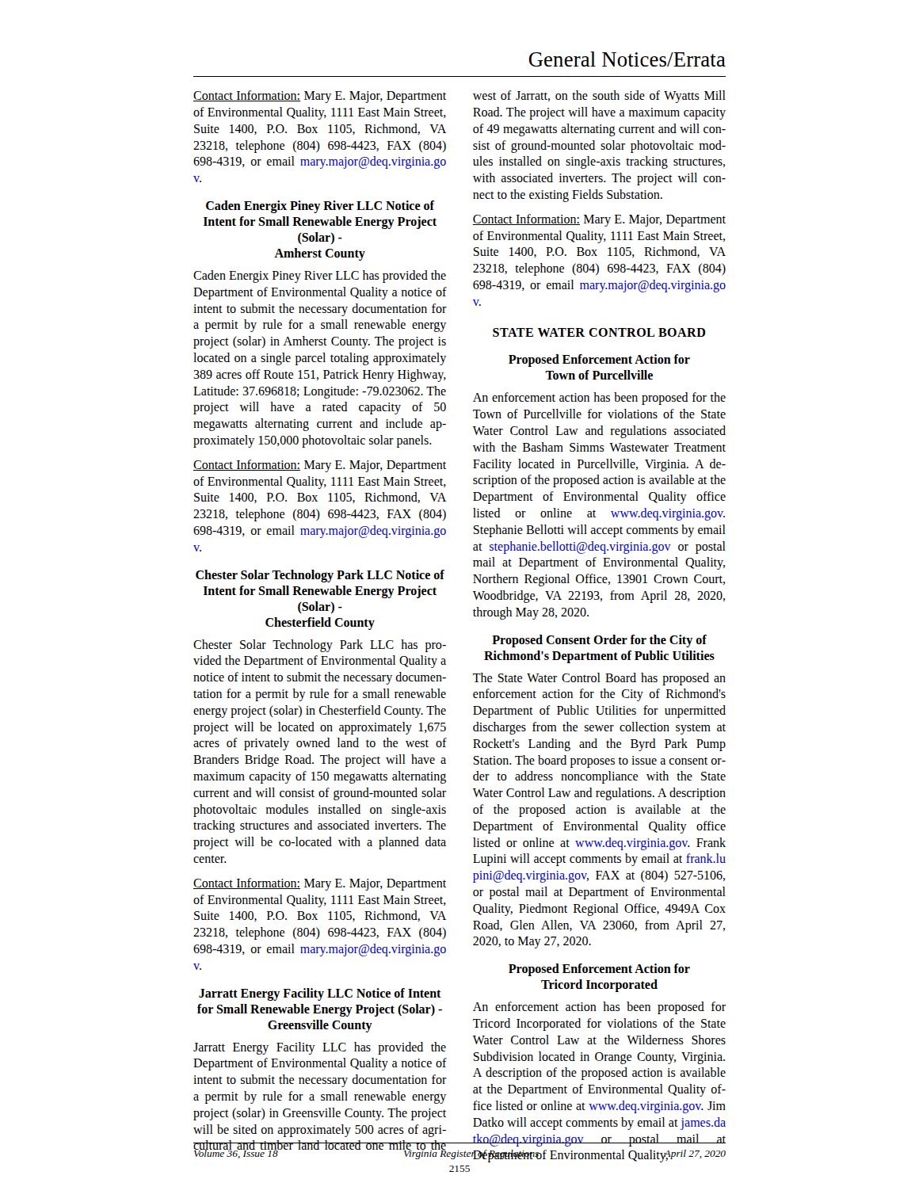General Notices/Errata
Contact Information: Mary E. Major, Department of Environmental Quality, 1111 East Main Street, Suite 1400, P.O. Box 1105, Richmond, VA 23218, telephone (804) 698-4423, FAX (804) 698-4319, or email mary.major@deq.virginia.gov.
Caden Energix Piney River LLC Notice of Intent for Small Renewable Energy Project (Solar) -
Amherst County
Caden Energix Piney River LLC has provided the Department of Environmental Quality a notice of intent to submit the necessary documentation for a permit by rule for a small renewable energy project (solar) in Amherst County. The project is located on a single parcel totaling approximately 389 acres off Route 151, Patrick Henry Highway, Latitude: 37.696818; Longitude: -79.023062. The project will have a rated capacity of 50 megawatts alternating current and include approximately 150,000 photovoltaic solar panels.
Contact Information: Mary E. Major, Department of Environmental Quality, 1111 East Main Street, Suite 1400, P.O. Box 1105, Richmond, VA 23218, telephone (804) 698-4423, FAX (804) 698-4319, or email mary.major@deq.virginia.gov.
Chester Solar Technology Park LLC Notice of Intent for Small Renewable Energy Project (Solar) -
Chesterfield County
Chester Solar Technology Park LLC has provided the Department of Environmental Quality a notice of intent to submit the necessary documentation for a permit by rule for a small renewable energy project (solar) in Chesterfield County. The project will be located on approximately 1,675 acres of privately owned land to the west of Branders Bridge Road. The project will have a maximum capacity of 150 megawatts alternating current and will consist of ground-mounted solar photovoltaic modules installed on single-axis tracking structures and associated inverters. The project will be co-located with a planned data center.
Contact Information: Mary E. Major, Department of Environmental Quality, 1111 East Main Street, Suite 1400, P.O. Box 1105, Richmond, VA 23218, telephone (804) 698-4423, FAX (804) 698-4319, or email mary.major@deq.virginia.gov.
Jarratt Energy Facility LLC Notice of Intent for Small Renewable Energy Project (Solar) -
Greensville County
Jarratt Energy Facility LLC has provided the Department of Environmental Quality a notice of intent to submit the necessary documentation for a permit by rule for a small renewable energy project (solar) in Greensville County. The project will be sited on approximately 500 acres of agricultural and timber land located one mile to the west of Jarratt, on the south side of Wyatts Mill Road. The project will have a maximum capacity of 49 megawatts alternating current and will consist of ground-mounted solar photovoltaic modules installed on single-axis tracking structures, with associated inverters. The project will connect to the existing Fields Substation.
Contact Information: Mary E. Major, Department of Environmental Quality, 1111 East Main Street, Suite 1400, P.O. Box 1105, Richmond, VA 23218, telephone (804) 698-4423, FAX (804) 698-4319, or email mary.major@deq.virginia.gov.
STATE WATER CONTROL BOARD
Proposed Enforcement Action for
Town of Purcellville
An enforcement action has been proposed for the Town of Purcellville for violations of the State Water Control Law and regulations associated with the Basham Simms Wastewater Treatment Facility located in Purcellville, Virginia. A description of the proposed action is available at the Department of Environmental Quality office listed or online at www.deq.virginia.gov. Stephanie Bellotti will accept comments by email at stephanie.bellotti@deq.virginia.gov or postal mail at Department of Environmental Quality, Northern Regional Office, 13901 Crown Court, Woodbridge, VA 22193, from April 28, 2020, through May 28, 2020.
Proposed Consent Order for the City of Richmond's Department of Public Utilities
The State Water Control Board has proposed an enforcement action for the City of Richmond's Department of Public Utilities for unpermitted discharges from the sewer collection system at Rockett's Landing and the Byrd Park Pump Station. The board proposes to issue a consent order to address noncompliance with the State Water Control Law and regulations. A description of the proposed action is available at the Department of Environmental Quality office listed or online at www.deq.virginia.gov. Frank Lupini will accept comments by email at frank.lupini@deq.virginia.gov, FAX at (804) 527-5106, or postal mail at Department of Environmental Quality, Piedmont Regional Office, 4949A Cox Road, Glen Allen, VA 23060, from April 27, 2020, to May 27, 2020.
Proposed Enforcement Action for
Tricord Incorporated
An enforcement action has been proposed for Tricord Incorporated for violations of the State Water Control Law at the Wilderness Shores Subdivision located in Orange County, Virginia. A description of the proposed action is available at the Department of Environmental Quality office listed or online at www.deq.virginia.gov. Jim Datko will accept comments by email at james.datko@deq.virginia.gov or postal mail at Department of Environmental Quality,
Volume 36, Issue 18 Virginia Register of Regulations April 27, 2020
2155